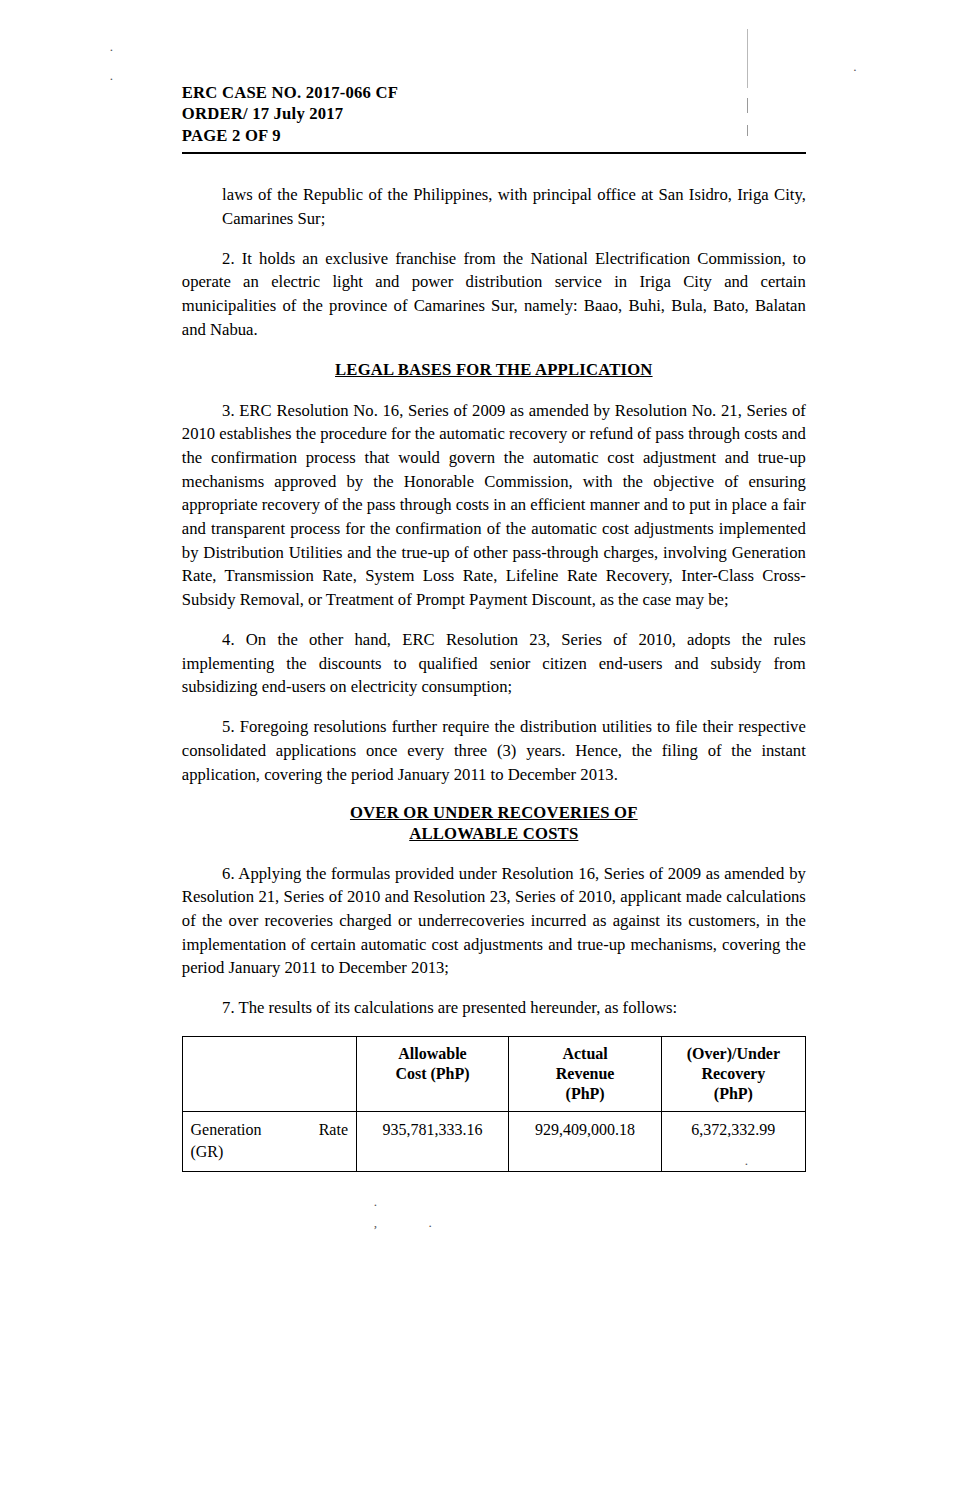. . .
ERC CASE NO. 2017-066 CF ORDER/ 17 July 2017 PAGE 2 OF 9
laws of the Republic of the Philippines, with principal office at San Isidro, Iriga City, Camarines Sur;
2. It holds an exclusive franchise from the National Electrification Commission, to operate an electric light and power distribution service in Iriga City and certain municipalities of the province of Camarines Sur, namely: Baao, Buhi, Bula, Bato, Balatan and Nabua.
LEGAL BASES FOR THE APPLICATION
3. ERC Resolution No. 16, Series of 2009 as amended by Resolution No. 21, Series of 2010 establishes the procedure for the automatic recovery or refund of pass through costs and the confirmation process that would govern the automatic cost adjustment and true-up mechanisms approved by the Honorable Commission, with the objective of ensuring appropriate recovery of the pass through costs in an efficient manner and to put in place a fair and transparent process for the confirmation of the automatic cost adjustments implemented by Distribution Utilities and the true-up of other pass-through charges, involving Generation Rate, Transmission Rate, System Loss Rate, Lifeline Rate Recovery, Inter-Class Cross-Subsidy Removal, or Treatment of Prompt Payment Discount, as the case may be;
4. On the other hand, ERC Resolution 23, Series of 2010, adopts the rules implementing the discounts to qualified senior citizen end-users and subsidy from subsidizing end-users on electricity consumption;
5. Foregoing resolutions further require the distribution utilities to file their respective consolidated applications once every three (3) years. Hence, the filing of the instant application, covering the period January 2011 to December 2013.
OVER OR UNDER RECOVERIES OF
ALLOWABLE COSTS
6. Applying the formulas provided under Resolution 16, Series of 2009 as amended by Resolution 21, Series of 2010 and Resolution 23, Series of 2010, applicant made calculations of the over recoveries charged or underrecoveries incurred as against its customers, in the implementation of certain automatic cost adjustments and true-up mechanisms, covering the period January 2011 to December 2013;
7. The results of its calculations are presented hereunder, as follows:
| | Allowable Cost (PhP) | Actual Revenue (PhP) | (Over)/Under Recovery (PhP) |
| --- | --- | --- | --- |
| Generation Rate (GR) | 935,781,333.16 | 929,409,000.18 | 6,372,332.99 |
. , . .